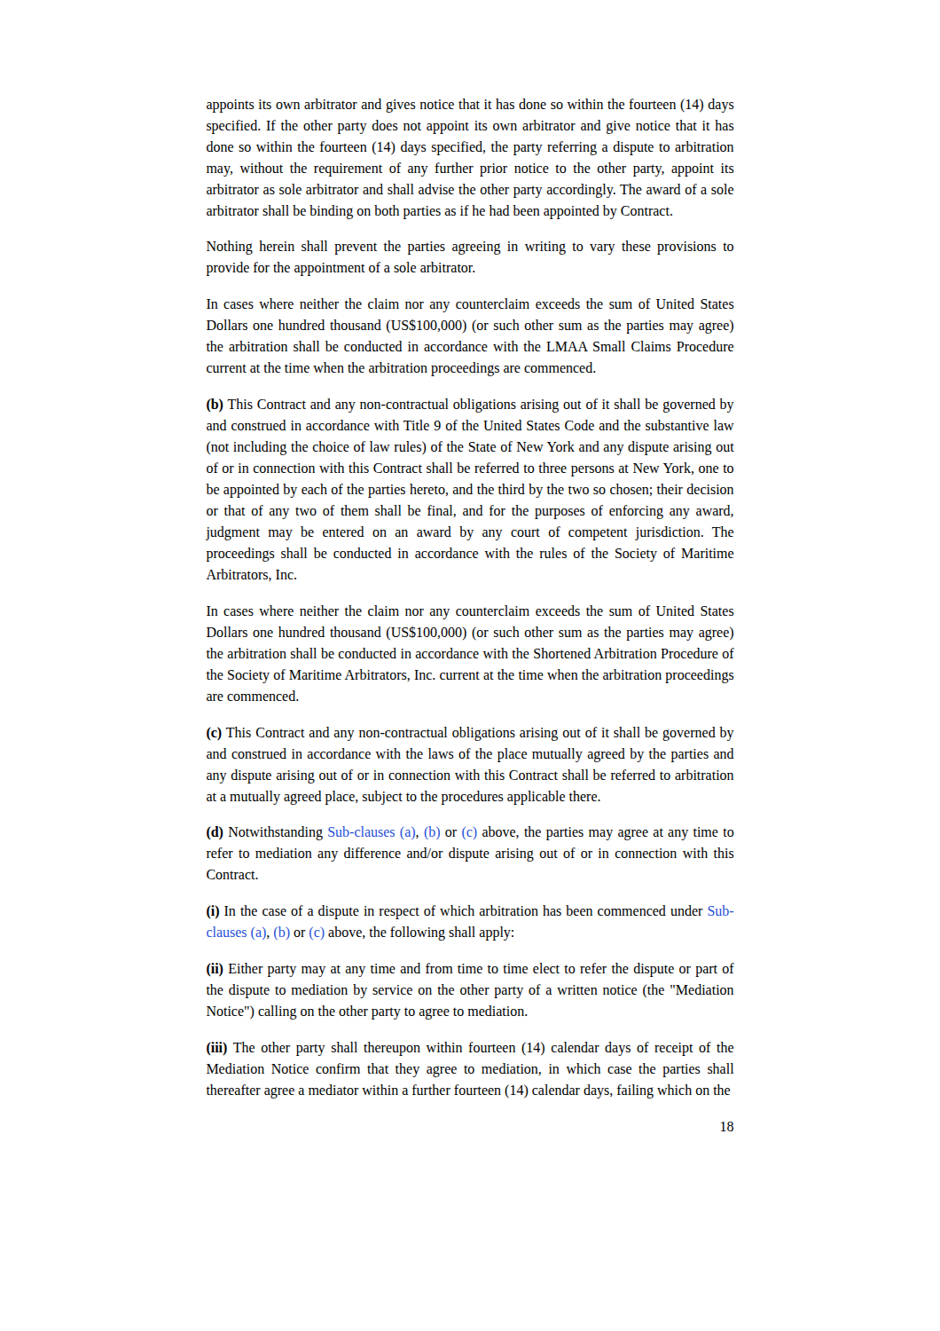appoints its own arbitrator and gives notice that it has done so within the fourteen (14) days specified. If the other party does not appoint its own arbitrator and give notice that it has done so within the fourteen (14) days specified, the party referring a dispute to arbitration may, without the requirement of any further prior notice to the other party, appoint its arbitrator as sole arbitrator and shall advise the other party accordingly. The award of a sole arbitrator shall be binding on both parties as if he had been appointed by Contract.
Nothing herein shall prevent the parties agreeing in writing to vary these provisions to provide for the appointment of a sole arbitrator.
In cases where neither the claim nor any counterclaim exceeds the sum of United States Dollars one hundred thousand (US$100,000) (or such other sum as the parties may agree) the arbitration shall be conducted in accordance with the LMAA Small Claims Procedure current at the time when the arbitration proceedings are commenced.
(b) This Contract and any non-contractual obligations arising out of it shall be governed by and construed in accordance with Title 9 of the United States Code and the substantive law (not including the choice of law rules) of the State of New York and any dispute arising out of or in connection with this Contract shall be referred to three persons at New York, one to be appointed by each of the parties hereto, and the third by the two so chosen; their decision or that of any two of them shall be final, and for the purposes of enforcing any award, judgment may be entered on an award by any court of competent jurisdiction. The proceedings shall be conducted in accordance with the rules of the Society of Maritime Arbitrators, Inc.
In cases where neither the claim nor any counterclaim exceeds the sum of United States Dollars one hundred thousand (US$100,000) (or such other sum as the parties may agree) the arbitration shall be conducted in accordance with the Shortened Arbitration Procedure of the Society of Maritime Arbitrators, Inc. current at the time when the arbitration proceedings are commenced.
(c) This Contract and any non-contractual obligations arising out of it shall be governed by and construed in accordance with the laws of the place mutually agreed by the parties and any dispute arising out of or in connection with this Contract shall be referred to arbitration at a mutually agreed place, subject to the procedures applicable there.
(d) Notwithstanding Sub-clauses (a), (b) or (c) above, the parties may agree at any time to refer to mediation any difference and/or dispute arising out of or in connection with this Contract.
(i) In the case of a dispute in respect of which arbitration has been commenced under Sub-clauses (a), (b) or (c) above, the following shall apply:
(ii) Either party may at any time and from time to time elect to refer the dispute or part of the dispute to mediation by service on the other party of a written notice (the "Mediation Notice") calling on the other party to agree to mediation.
(iii) The other party shall thereupon within fourteen (14) calendar days of receipt of the Mediation Notice confirm that they agree to mediation, in which case the parties shall thereafter agree a mediator within a further fourteen (14) calendar days, failing which on the
18